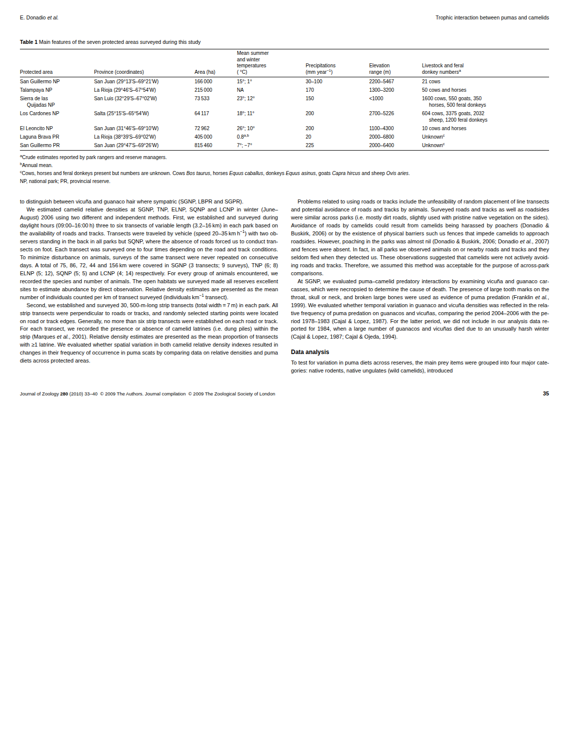E. Donadio et al.
Trophic interaction between pumas and camelids
Table 1 Main features of the seven protected areas surveyed during this study
| Protected area | Province (coordinates) | Area (ha) | Mean summer and winter temperatures ( °C) | Precipitations (mm year −1 ) | Elevation range (m) | Livestock and feral donkey numbers a |
| --- | --- | --- | --- | --- | --- | --- |
| San Guillermo NP | San Juan (29°13′S–69°21′W) | 166 000 | 15°; 1° | 30–100 | 2200–5467 | 21 cows |
| Talampaya NP | La Rioja (29°46′S–67°54′W) | 215 000 | NA | 170 | 1300–3200 | 50 cows and horses |
| Sierra de las Quijadas NP | San Luis (32°29′S–67°02′W) | 73 533 | 23°; 12° | 150 | <1000 | 1600 cows, 550 goats, 350 horses, 500 feral donkeys |
| Los Cardones NP | Salta (25°15′S–65°54′W) | 64 117 | 18°; 11° | 200 | 2700–5226 | 604 cows, 3375 goats, 2032 sheep, 1200 feral donkeys |
| El Leoncito NP | San Juan (31°46′S–69°10′W) | 72 962 | 26°; 10° | 200 | 1100–4300 | 10 cows and horses |
| Laguna Brava PR | La Rioja (38°39′S–69°02′W) | 405 000 | 0.8 a,b | 20 | 2000–6800 | Unknown c |
| San Guillermo PR | San Juan (29°47′S–69°26′W) | 815 460 | 7°; −7° | 225 | 2000–6400 | Unknown c |
aCrude estimates reported by park rangers and reserve managers.
bAnnual mean.
cCows, horses and feral donkeys present but numbers are unknown. Cows Bos taurus, horses Equus caballus, donkeys Equus asinus, goats Capra hircus and sheep Ovis aries.
NP, national park; PR, provincial reserve.
to distinguish between vicuña and guanaco hair where sympatric (SGNP, LBPR and SGPR).
We estimated camelid relative densities at SGNP, TNP, ELNP, SQNP and LCNP in winter (June–August) 2006 using two different and independent methods. First, we established and surveyed during daylight hours (09:00–16:00 h) three to six transects of variable length (3.2–16 km) in each park based on the availability of roads and tracks. Transects were traveled by vehicle (speed 20–35 km h−1) with two observers standing in the back in all parks but SQNP, where the absence of roads forced us to conduct transects on foot. Each transect was surveyed one to four times depending on the road and track conditions. To minimize disturbance on animals, surveys of the same transect were never repeated on consecutive days. A total of 75, 86, 72, 44 and 156 km were covered in SGNP (3 transects; 9 surveys), TNP (6; 8) ELNP (5; 12), SQNP (5; 5) and LCNP (4; 14) respectively. For every group of animals encountered, we recorded the species and number of animals. The open habitats we surveyed made all reserves excellent sites to estimate abundance by direct observation. Relative density estimates are presented as the mean number of individuals counted per km of transect surveyed (individuals km−1 transect).
Second, we established and surveyed 30, 500-m-long strip transects (total width = 7 m) in each park. All strip transects were perpendicular to roads or tracks, and randomly selected starting points were located on road or track edges. Generally, no more than six strip transects were established on each road or track. For each transect, we recorded the presence or absence of camelid latrines (i.e. dung piles) within the strip (Marques et al., 2001). Relative density estimates are presented as the mean proportion of transects with ≥1 latrine. We evaluated whether spatial variation in both camelid relative density indexes resulted in changes in their frequency of occurrence in puma scats by comparing data on relative densities and puma diets across protected areas.
Problems related to using roads or tracks include the unfeasibility of random placement of line transects and potential avoidance of roads and tracks by animals. Surveyed roads and tracks as well as roadsides were similar across parks (i.e. mostly dirt roads, slightly used with pristine native vegetation on the sides). Avoidance of roads by camelids could result from camelids being harassed by poachers (Donadio & Buskirk, 2006) or by the existence of physical barriers such us fences that impede camelids to approach roadsides. However, poaching in the parks was almost nil (Donadio & Buskirk, 2006; Donadio et al., 2007) and fences were absent. In fact, in all parks we observed animals on or nearby roads and tracks and they seldom fled when they detected us. These observations suggested that camelids were not actively avoiding roads and tracks. Therefore, we assumed this method was acceptable for the purpose of across-park comparisons.
At SGNP, we evaluated puma–camelid predatory interactions by examining vicuña and guanaco carcasses, which were necropsied to determine the cause of death. The presence of large tooth marks on the throat, skull or neck, and broken large bones were used as evidence of puma predation (Franklin et al., 1999). We evaluated whether temporal variation in guanaco and vicuña densities was reflected in the relative frequency of puma predation on guanacos and vicuñas, comparing the period 2004–2006 with the period 1978–1983 (Cajal & Lopez, 1987). For the latter period, we did not include in our analysis data reported for 1984, when a large number of guanacos and vicuñas died due to an unusually harsh winter (Cajal & Lopez, 1987; Cajal & Ojeda, 1994).
Data analysis
To test for variation in puma diets across reserves, the main prey items were grouped into four major categories: native rodents, native ungulates (wild camelids), introduced
Journal of Zoology 280 (2010) 33–40 © 2009 The Authors. Journal compilation © 2009 The Zoological Society of London
35